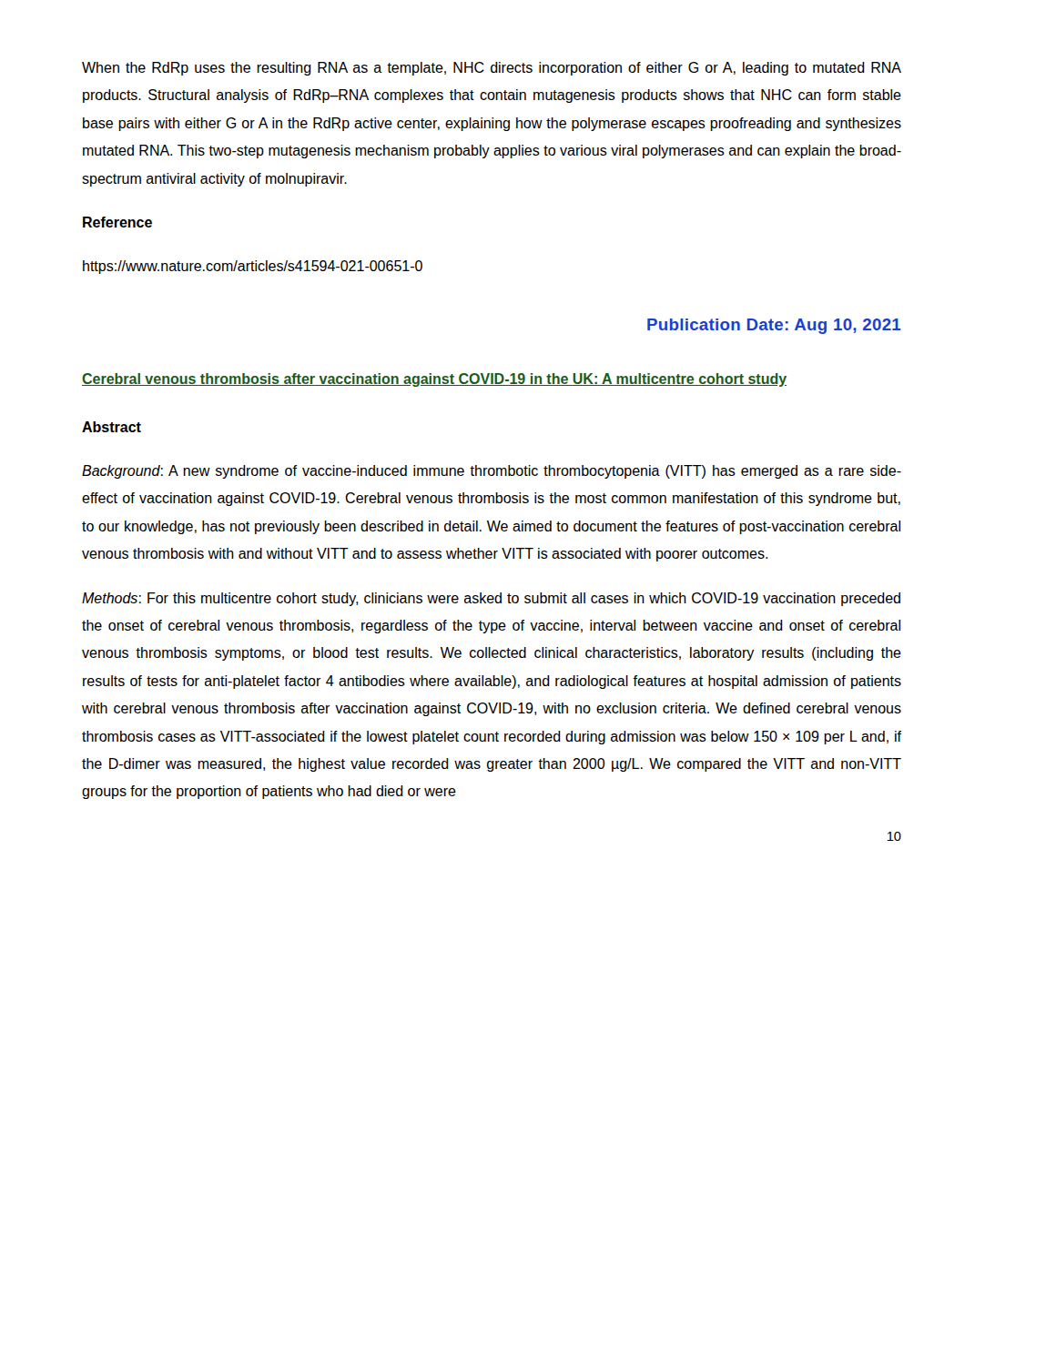When the RdRp uses the resulting RNA as a template, NHC directs incorporation of either G or A, leading to mutated RNA products. Structural analysis of RdRp–RNA complexes that contain mutagenesis products shows that NHC can form stable base pairs with either G or A in the RdRp active center, explaining how the polymerase escapes proofreading and synthesizes mutated RNA. This two-step mutagenesis mechanism probably applies to various viral polymerases and can explain the broad-spectrum antiviral activity of molnupiravir.
Reference
https://www.nature.com/articles/s41594-021-00651-0
Publication Date: Aug 10, 2021
Cerebral venous thrombosis after vaccination against COVID-19 in the UK: A multicentre cohort study
Abstract
Background: A new syndrome of vaccine-induced immune thrombotic thrombocytopenia (VITT) has emerged as a rare side-effect of vaccination against COVID-19. Cerebral venous thrombosis is the most common manifestation of this syndrome but, to our knowledge, has not previously been described in detail. We aimed to document the features of post-vaccination cerebral venous thrombosis with and without VITT and to assess whether VITT is associated with poorer outcomes.
Methods: For this multicentre cohort study, clinicians were asked to submit all cases in which COVID-19 vaccination preceded the onset of cerebral venous thrombosis, regardless of the type of vaccine, interval between vaccine and onset of cerebral venous thrombosis symptoms, or blood test results. We collected clinical characteristics, laboratory results (including the results of tests for anti-platelet factor 4 antibodies where available), and radiological features at hospital admission of patients with cerebral venous thrombosis after vaccination against COVID-19, with no exclusion criteria. We defined cerebral venous thrombosis cases as VITT-associated if the lowest platelet count recorded during admission was below 150 × 109 per L and, if the D-dimer was measured, the highest value recorded was greater than 2000 µg/L. We compared the VITT and non-VITT groups for the proportion of patients who had died or were
10